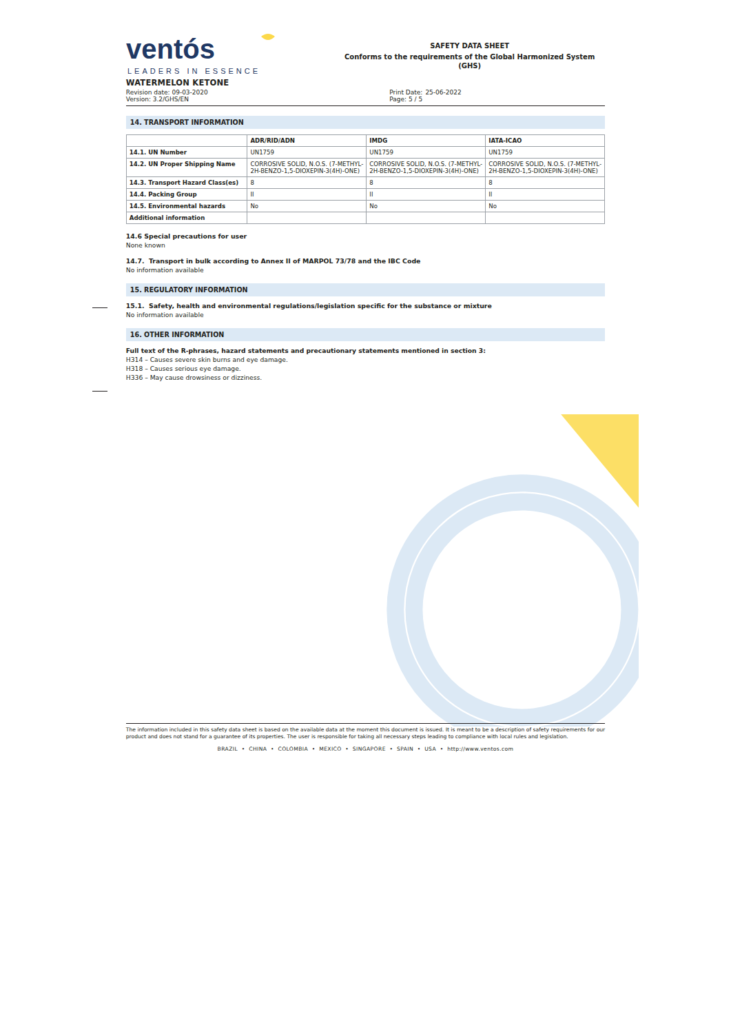ventós LEADERS IN ESSENCE
SAFETY DATA SHEET
Conforms to the requirements of the Global Harmonized System (GHS)
WATERMELON KETONE
| Revision date: 09-03-2020 | Print Date: 25-06-2022 |
| Version: 3.2/GHS/EN | Page: 5 / 5 |
14. TRANSPORT INFORMATION
| | ADR/RID/ADN | IMDG | IATA-ICAO |
| --- | --- | --- | --- |
| 14.1. UN Number | UN1759 | UN1759 | UN1759 |
| 14.2. UN Proper Shipping Name | CORROSIVE SOLID, N.O.S. (7-METHYL-2H-BENZO-1,5-DIOXEPIN-3(4H)-ONE) | CORROSIVE SOLID, N.O.S. (7-METHYL-2H-BENZO-1,5-DIOXEPIN-3(4H)-ONE) | CORROSIVE SOLID, N.O.S. (7-METHYL-2H-BENZO-1,5-DIOXEPIN-3(4H)-ONE) |
| 14.3. Transport Hazard Class(es) | 8 | 8 | 8 |
| 14.4. Packing Group | II | II | II |
| 14.5. Environmental hazards | No | No | No |
| Additional information | | | |
14.6 Special precautions for user
None known
14.7. Transport in bulk according to Annex II of MARPOL 73/78 and the IBC Code
No information available
15. REGULATORY INFORMATION
15.1. Safety, health and environmental regulations/legislation specific for the substance or mixture
No information available
16. OTHER INFORMATION
Full text of the R-phrases, hazard statements and precautionary statements mentioned in section 3:
H314 – Causes severe skin burns and eye damage.
H318 – Causes serious eye damage.
H336 – May cause drowsiness or dizziness.
The information included in this safety data sheet is based on the available data at the moment this document is issued. It is meant to be a description of safety requirements for our product and does not stand for a guarantee of its properties. The user is responsible for taking all necessary steps leading to compliance with local rules and legislation.
BRAZIL • CHINA • COLOMBIA • MEXICO • SINGAPORE • SPAIN • USA • http://www.ventos.com